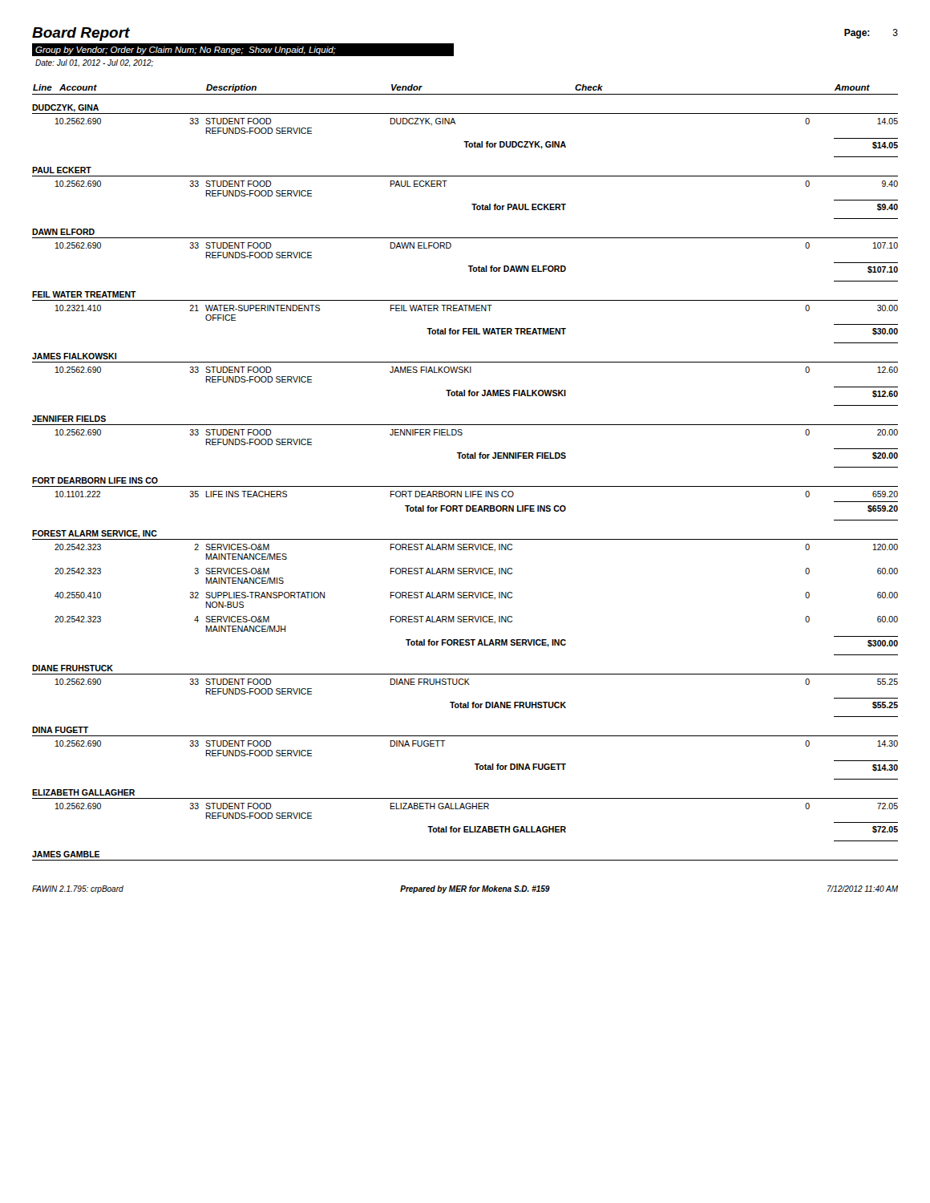Board Report Page:3
Group by Vendor; Order by Claim Num; No Range; Show Unpaid, Liquid;
Date: Jul 01, 2012 - Jul 02, 2012;
| Line Account | Description | Vendor | Check | Amount |
| --- | --- | --- | --- | --- |
| DUDCZYK, GINA |
| 10.2562.690 | 33 | STUDENT FOOD REFUNDS-FOOD SERVICE | DUDCZYK, GINA | 0 | 14.05 |
| Total for DUDCZYK, GINA | | $14.05 |
| PAUL ECKERT |
| 10.2562.690 | 33 | STUDENT FOOD REFUNDS-FOOD SERVICE | PAUL ECKERT | 0 | 9.40 |
| Total for PAUL ECKERT | | $9.40 |
| DAWN ELFORD |
| 10.2562.690 | 33 | STUDENT FOOD REFUNDS-FOOD SERVICE | DAWN ELFORD | 0 | 107.10 |
| Total for DAWN ELFORD | | $107.10 |
| FEIL WATER TREATMENT |
| 10.2321.410 | 21 | WATER-SUPERINTENDENTS OFFICE | FEIL WATER TREATMENT | 0 | 30.00 |
| Total for FEIL WATER TREATMENT | | $30.00 |
| JAMES FIALKOWSKI |
| 10.2562.690 | 33 | STUDENT FOOD REFUNDS-FOOD SERVICE | JAMES FIALKOWSKI | 0 | 12.60 |
| Total for JAMES FIALKOWSKI | | $12.60 |
| JENNIFER FIELDS |
| 10.2562.690 | 33 | STUDENT FOOD REFUNDS-FOOD SERVICE | JENNIFER FIELDS | 0 | 20.00 |
| Total for JENNIFER FIELDS | | $20.00 |
| FORT DEARBORN LIFE INS CO |
| 10.1101.222 | 35 | LIFE INS TEACHERS | FORT DEARBORN LIFE INS CO | 0 | 659.20 |
| Total for FORT DEARBORN LIFE INS CO | | $659.20 |
| FOREST ALARM SERVICE, INC |
| 20.2542.323 | 2 | SERVICES-O&M MAINTENANCE/MES | FOREST ALARM SERVICE, INC | 0 | 120.00 |
| 20.2542.323 | 3 | SERVICES-O&M MAINTENANCE/MIS | FOREST ALARM SERVICE, INC | 0 | 60.00 |
| 40.2550.410 | 32 | SUPPLIES-TRANSPORTATION NON-BUS | FOREST ALARM SERVICE, INC | 0 | 60.00 |
| 20.2542.323 | 4 | SERVICES-O&M MAINTENANCE/MJH | FOREST ALARM SERVICE, INC | 0 | 60.00 |
| Total for FOREST ALARM SERVICE, INC | | $300.00 |
| DIANE FRUHSTUCK |
| 10.2562.690 | 33 | STUDENT FOOD REFUNDS-FOOD SERVICE | DIANE FRUHSTUCK | 0 | 55.25 |
| Total for DIANE FRUHSTUCK | | $55.25 |
| DINA FUGETT |
| 10.2562.690 | 33 | STUDENT FOOD REFUNDS-FOOD SERVICE | DINA FUGETT | 0 | 14.30 |
| Total for DINA FUGETT | | $14.30 |
| ELIZABETH GALLAGHER |
| 10.2562.690 | 33 | STUDENT FOOD REFUNDS-FOOD SERVICE | ELIZABETH GALLAGHER | 0 | 72.05 |
| Total for ELIZABETH GALLAGHER | | $72.05 |
| JAMES GAMBLE |
FAWIN 2.1.795: crpBoard 7/12/2012 11:40 AM
Prepared by MER for Mokena S.D. #159